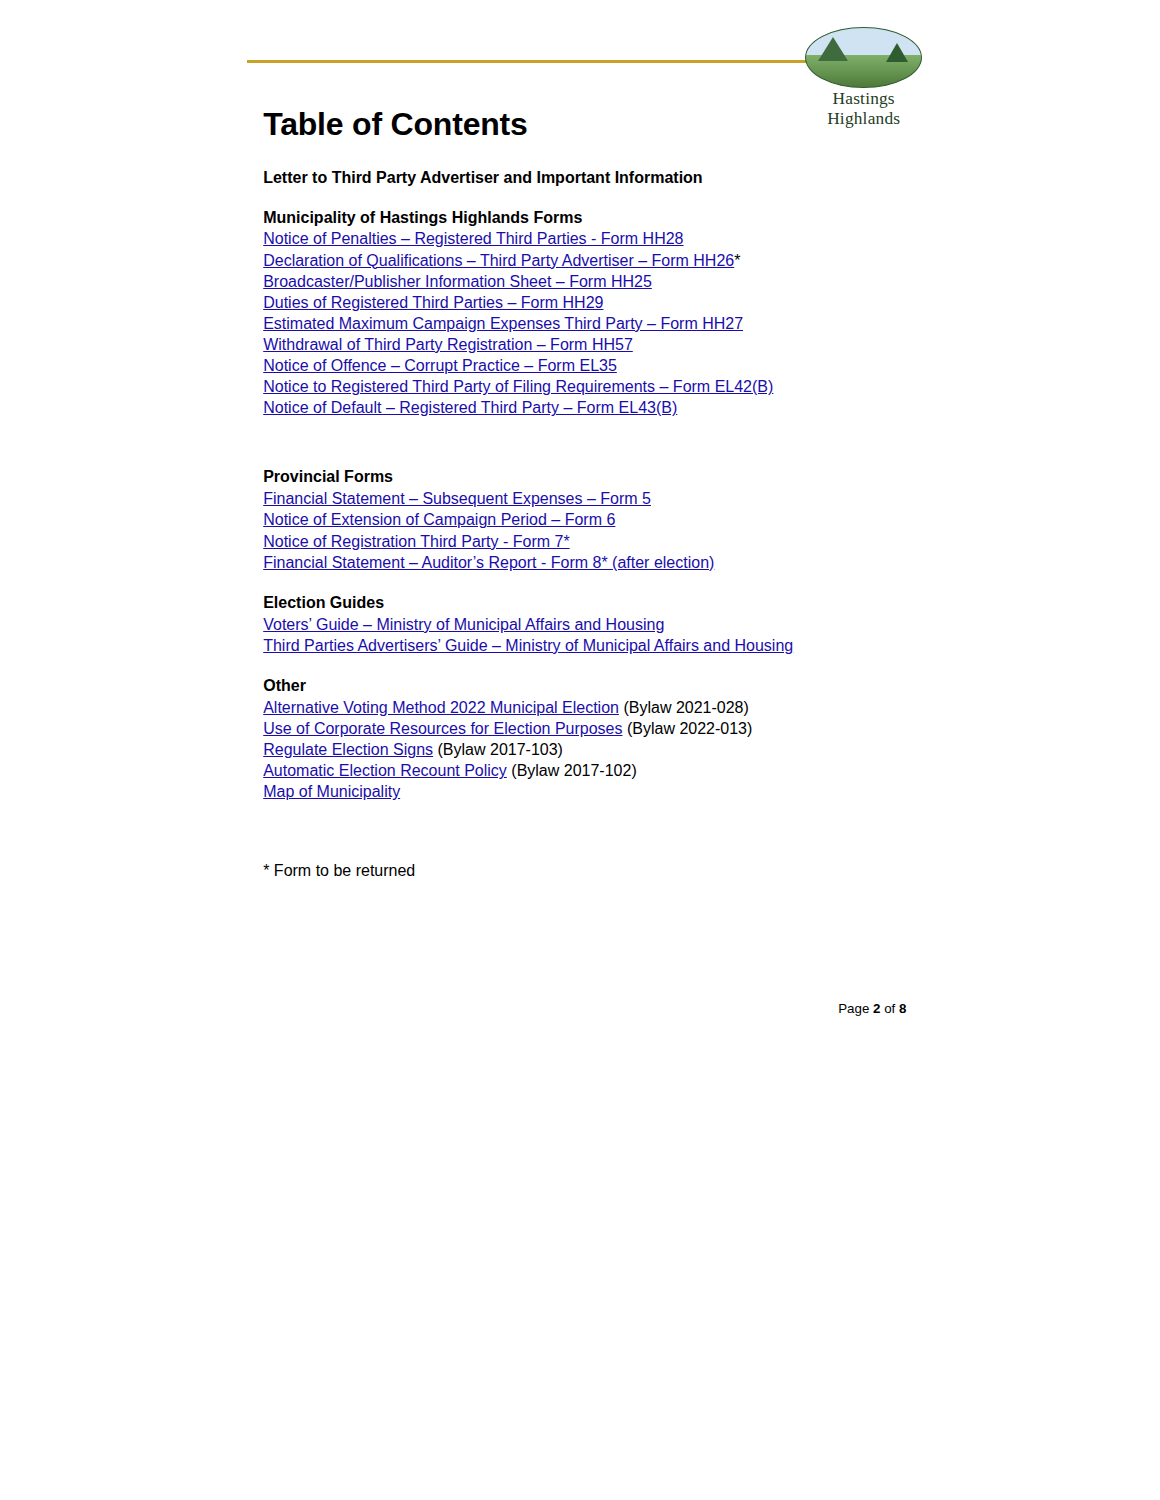Hastings Highlands
Table of Contents
Letter to Third Party Advertiser and Important Information
Municipality of Hastings Highlands Forms
Notice of Penalties – Registered Third Parties - Form HH28
Declaration of Qualifications – Third Party Advertiser – Form HH26*
Broadcaster/Publisher Information Sheet – Form HH25
Duties of Registered Third Parties – Form HH29
Estimated Maximum Campaign Expenses Third Party – Form HH27
Withdrawal of Third Party Registration – Form HH57
Notice of Offence – Corrupt Practice – Form EL35
Notice to Registered Third Party of Filing Requirements – Form EL42(B)
Notice of Default – Registered Third Party – Form EL43(B)
Provincial Forms
Financial Statement – Subsequent Expenses – Form 5
Notice of Extension of Campaign Period – Form 6
Notice of Registration Third Party - Form 7*
Financial Statement – Auditor’s Report - Form 8* (after election)
Election Guides
Voters’ Guide – Ministry of Municipal Affairs and Housing
Third Parties Advertisers’ Guide – Ministry of Municipal Affairs and Housing
Other
Alternative Voting Method 2022 Municipal Election (Bylaw 2021-028)
Use of Corporate Resources for Election Purposes (Bylaw 2022-013)
Regulate Election Signs (Bylaw 2017-103)
Automatic Election Recount Policy (Bylaw 2017-102)
Map of Municipality
* Form to be returned
Page 2 of 8